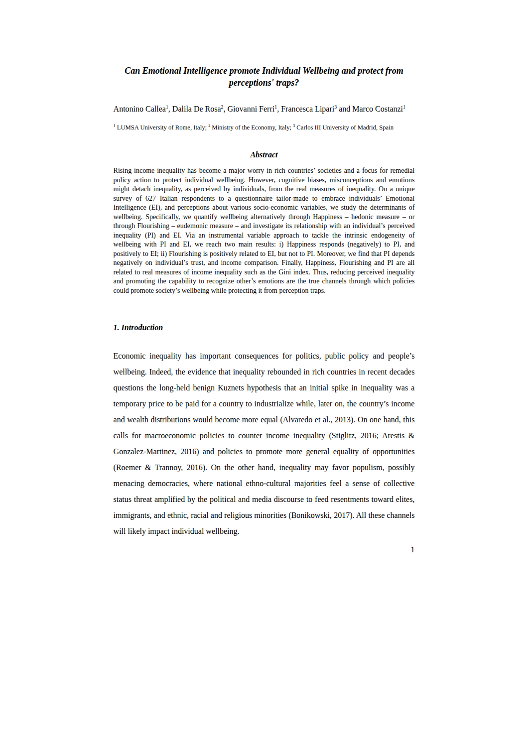Can Emotional Intelligence promote Individual Wellbeing and protect from perceptions' traps?
Antonino Callea1, Dalila De Rosa2, Giovanni Ferri1, Francesca Lipari3 and Marco Costanzi1
1 LUMSA University of Rome, Italy; 2 Ministry of the Economy, Italy; 3 Carlos III University of Madrid, Spain
Abstract
Rising income inequality has become a major worry in rich countries’ societies and a focus for remedial policy action to protect individual wellbeing. However, cognitive biases, misconceptions and emotions might detach inequality, as perceived by individuals, from the real measures of inequality. On a unique survey of 627 Italian respondents to a questionnaire tailor-made to embrace individuals’ Emotional Intelligence (EI), and perceptions about various socio-economic variables, we study the determinants of wellbeing. Specifically, we quantify wellbeing alternatively through Happiness – hedonic measure – or through Flourishing – eudemonic measure – and investigate its relationship with an individual’s perceived inequality (PI) and EI. Via an instrumental variable approach to tackle the intrinsic endogeneity of wellbeing with PI and EI, we reach two main results: i) Happiness responds (negatively) to PI, and positively to EI; ii) Flourishing is positively related to EI, but not to PI. Moreover, we find that PI depends negatively on individual’s trust, and income comparison. Finally, Happiness, Flourishing and PI are all related to real measures of income inequality such as the Gini index. Thus, reducing perceived inequality and promoting the capability to recognize other’s emotions are the true channels through which policies could promote society’s wellbeing while protecting it from perception traps.
1. Introduction
Economic inequality has important consequences for politics, public policy and people’s wellbeing. Indeed, the evidence that inequality rebounded in rich countries in recent decades questions the long-held benign Kuznets hypothesis that an initial spike in inequality was a temporary price to be paid for a country to industrialize while, later on, the country’s income and wealth distributions would become more equal (Alvaredo et al., 2013). On one hand, this calls for macroeconomic policies to counter income inequality (Stiglitz, 2016; Arestis & Gonzalez-Martinez, 2016) and policies to promote more general equality of opportunities (Roemer & Trannoy, 2016). On the other hand, inequality may favor populism, possibly menacing democracies, where national ethno-cultural majorities feel a sense of collective status threat amplified by the political and media discourse to feed resentments toward elites, immigrants, and ethnic, racial and religious minorities (Bonikowski, 2017). All these channels will likely impact individual wellbeing.
1